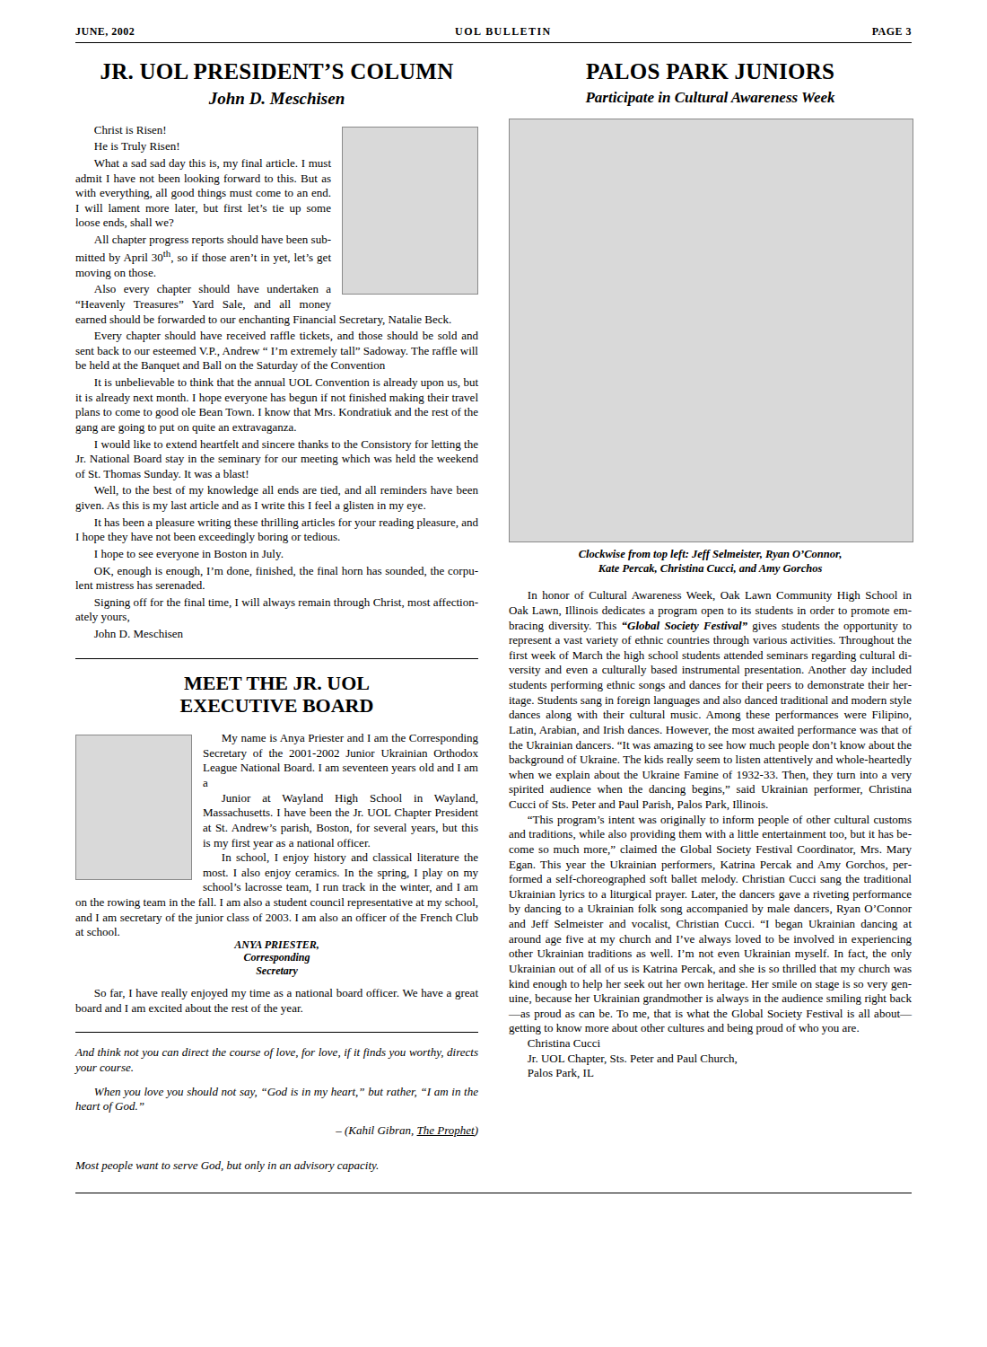JUNE, 2002
UOL BULLETIN
PAGE 3
JR. UOL PRESIDENT’S COLUMN
John D. Meschisen
Christ is Risen!
He is Truly Risen!
What a sad sad day this is, my final article. I must admit I have not been looking forward to this. But as with everything, all good things must come to an end. I will lament more later, but first let’s tie up some loose ends, shall we?
All chapter progress reports should have been submitted by April 30th, so if those aren’t in yet, let’s get moving on those.
Also every chapter should have undertaken a “Heavenly Treasures” Yard Sale, and all money earned should be forwarded to our enchanting Financial Secretary, Natalie Beck.
Every chapter should have received raffle tickets, and those should be sold and sent back to our esteemed V.P., Andrew “ I’m extremely tall” Sadoway. The raffle will be held at the Banquet and Ball on the Saturday of the Convention
It is unbelievable to think that the annual UOL Convention is already upon us, but it is already next month. I hope everyone has begun if not finished making their travel plans to come to good ole Bean Town. I know that Mrs. Kondratiuk and the rest of the gang are going to put on quite an extravaganza.
I would like to extend heartfelt and sincere thanks to the Consistory for letting the Jr. National Board stay in the seminary for our meeting which was held the weekend of St. Thomas Sunday. It was a blast!
Well, to the best of my knowledge all ends are tied, and all reminders have been given. As this is my last article and as I write this I feel a glisten in my eye.
It has been a pleasure writing these thrilling articles for your reading pleasure, and I hope they have not been exceedingly boring or tedious.
I hope to see everyone in Boston in July.
OK, enough is enough, I’m done, finished, the final horn has sounded, the corpulent mistress has serenaded.
Signing off for the final time, I will always remain through Christ, most affectionately yours,
John D. Meschisen
MEET THE JR. UOL
EXECUTIVE BOARD
My name is Anya Priester and I am the Corresponding Secretary of the 2001-2002 Junior Ukrainian Orthodox League National Board. I am seventeen years old and I am a
Junior at Wayland High School in Wayland, Massachusetts. I have been the Jr. UOL Chapter President at St. Andrew’s parish, Boston, for several years, but this is my first year as a national officer.
In school, I enjoy history and classical literature the most. I also enjoy ceramics. In the spring, I play on my school’s lacrosse team, I run track in the winter, and I am on the rowing team in the fall. I am also a student council representative at my school, and I am secretary of the junior class of 2003. I am also an officer of the French Club at school.
ANYA PRIESTER,
Corresponding
Secretary
So far, I have really enjoyed my time as a national board officer. We have a great board and I am excited about the rest of the year.
And think not you can direct the course of love, for love, if it finds you worthy, directs your course.
When you love you should not say, “God is in my heart,” but rather, “I am in the heart of God.”
– (Kahil Gibran, The Prophet)
Most people want to serve God, but only in an advisory capacity.
PALOS PARK JUNIORS
Participate in Cultural Awareness Week
Clockwise from top left: Jeff Selmeister, Ryan O’Connor,
Kate Percak, Christina Cucci, and Amy Gorchos
In honor of Cultural Awareness Week, Oak Lawn Community High School in Oak Lawn, Illinois dedicates a program open to its students in order to promote embracing diversity. This “Global Society Festival” gives students the opportunity to represent a vast variety of ethnic countries through various activities. Throughout the first week of March the high school students attended seminars regarding cultural diversity and even a culturally based instrumental presentation. Another day included students performing ethnic songs and dances for their peers to demonstrate their heritage. Students sang in foreign languages and also danced traditional and modern style dances along with their cultural music. Among these performances were Filipino, Latin, Arabian, and Irish dances. However, the most awaited performance was that of the Ukrainian dancers. “It was amazing to see how much people don’t know about the background of Ukraine. The kids really seem to listen attentively and whole-heartedly when we explain about the Ukraine Famine of 1932-33. Then, they turn into a very spirited audience when the dancing begins,” said Ukrainian performer, Christina Cucci of Sts. Peter and Paul Parish, Palos Park, Illinois.
“This program’s intent was originally to inform people of other cultural customs and traditions, while also providing them with a little entertainment too, but it has become so much more,” claimed the Global Society Festival Coordinator, Mrs. Mary Egan. This year the Ukrainian performers, Katrina Percak and Amy Gorchos, performed a self-choreographed soft ballet melody. Christian Cucci sang the traditional Ukrainian lyrics to a liturgical prayer. Later, the dancers gave a riveting performance by dancing to a Ukrainian folk song accompanied by male dancers, Ryan O’Connor and Jeff Selmeister and vocalist, Christian Cucci. “I began Ukrainian dancing at around age five at my church and I’ve always loved to be involved in experiencing other Ukrainian traditions as well. I’m not even Ukrainian myself. In fact, the only Ukrainian out of all of us is Katrina Percak, and she is so thrilled that my church was kind enough to help her seek out her own heritage. Her smile on stage is so very genuine, because her Ukrainian grandmother is always in the audience smiling right back—as proud as can be. To me, that is what the Global Society Festival is all about—getting to know more about other cultures and being proud of who you are.
Christina Cucci
Jr. UOL Chapter, Sts. Peter and Paul Church,
Palos Park, IL